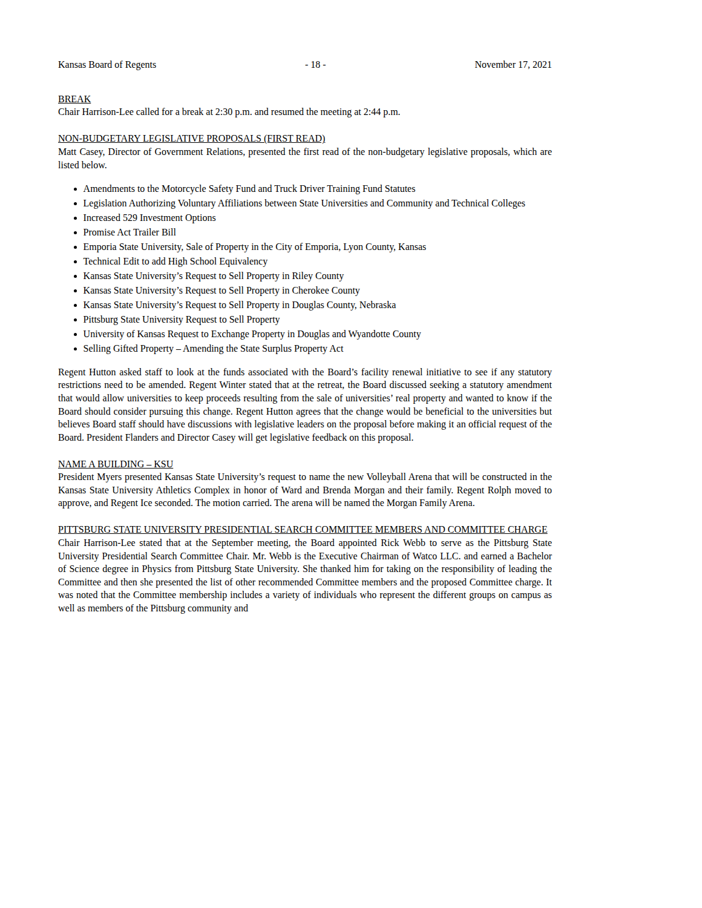Kansas Board of Regents
- 18 -
November 17, 2021
Break
Chair Harrison-Lee called for a break at 2:30 p.m. and resumed the meeting at 2:44 p.m.
Non-Budgetary Legislative Proposals (First Read)
Matt Casey, Director of Government Relations, presented the first read of the non-budgetary legislative proposals, which are listed below.
Amendments to the Motorcycle Safety Fund and Truck Driver Training Fund Statutes
Legislation Authorizing Voluntary Affiliations between State Universities and Community and Technical Colleges
Increased 529 Investment Options
Promise Act Trailer Bill
Emporia State University, Sale of Property in the City of Emporia, Lyon County, Kansas
Technical Edit to add High School Equivalency
Kansas State University’s Request to Sell Property in Riley County
Kansas State University’s Request to Sell Property in Cherokee County
Kansas State University’s Request to Sell Property in Douglas County, Nebraska
Pittsburg State University Request to Sell Property
University of Kansas Request to Exchange Property in Douglas and Wyandotte County
Selling Gifted Property – Amending the State Surplus Property Act
Regent Hutton asked staff to look at the funds associated with the Board’s facility renewal initiative to see if any statutory restrictions need to be amended. Regent Winter stated that at the retreat, the Board discussed seeking a statutory amendment that would allow universities to keep proceeds resulting from the sale of universities’ real property and wanted to know if the Board should consider pursuing this change. Regent Hutton agrees that the change would be beneficial to the universities but believes Board staff should have discussions with legislative leaders on the proposal before making it an official request of the Board. President Flanders and Director Casey will get legislative feedback on this proposal.
Name a Building – KSU
President Myers presented Kansas State University’s request to name the new Volleyball Arena that will be constructed in the Kansas State University Athletics Complex in honor of Ward and Brenda Morgan and their family. Regent Rolph moved to approve, and Regent Ice seconded. The motion carried. The arena will be named the Morgan Family Arena.
Pittsburg State University Presidential Search Committee Members and Committee Charge
Chair Harrison-Lee stated that at the September meeting, the Board appointed Rick Webb to serve as the Pittsburg State University Presidential Search Committee Chair. Mr. Webb is the Executive Chairman of Watco LLC. and earned a Bachelor of Science degree in Physics from Pittsburg State University. She thanked him for taking on the responsibility of leading the Committee and then she presented the list of other recommended Committee members and the proposed Committee charge. It was noted that the Committee membership includes a variety of individuals who represent the different groups on campus as well as members of the Pittsburg community and